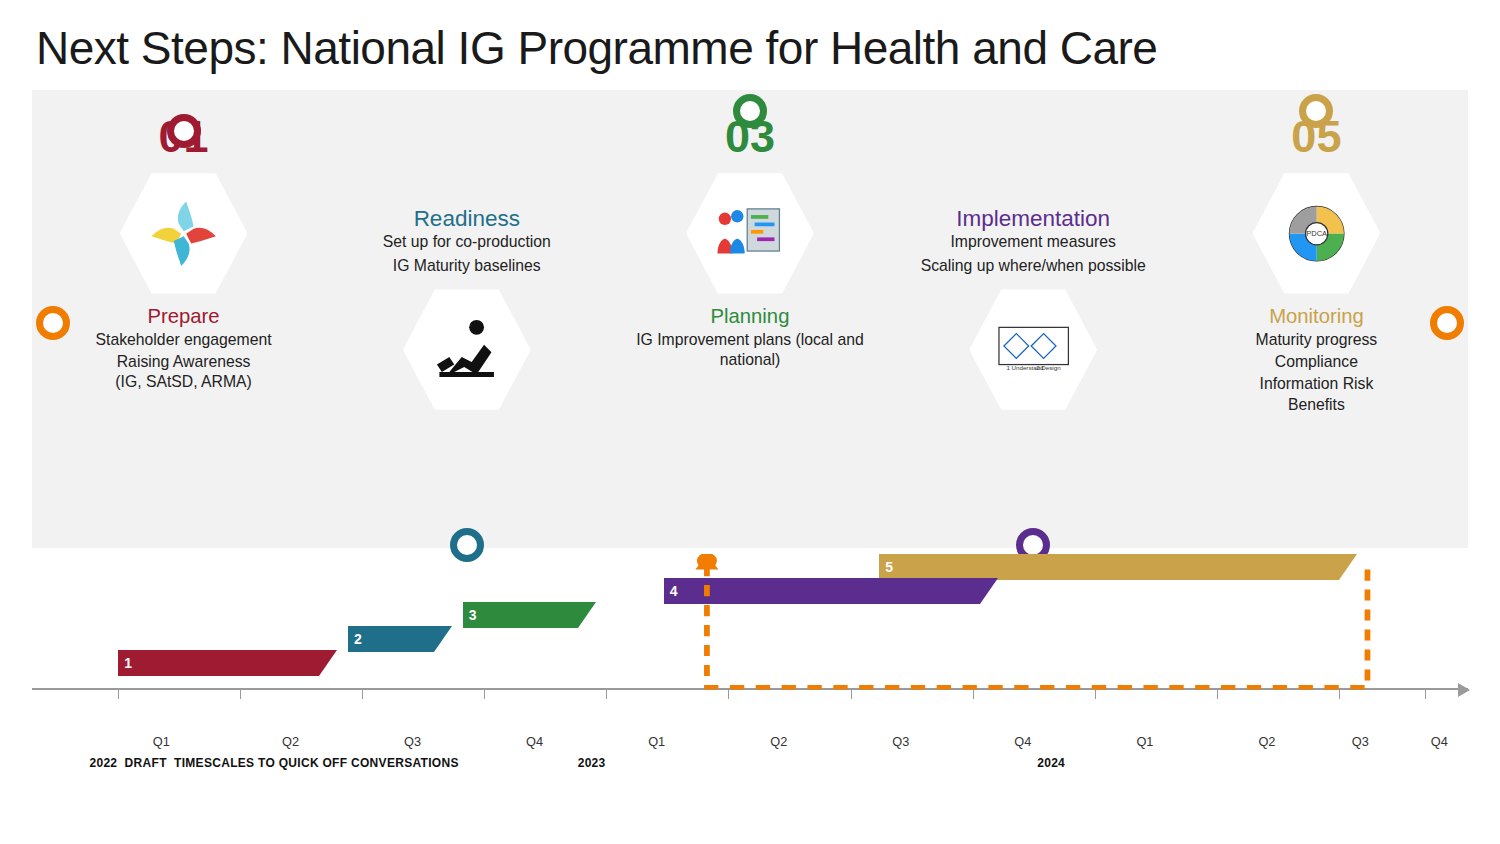Next Steps: National IG Programme for Health and Care
01
Prepare
Stakeholder engagement
Raising Awareness
(IG, SAtSD, ARMA)
Readiness
Set up for co-production
IG Maturity baselines
03
Planning
IG Improvement plans (local and national)
Implementation
Improvement measures
Scaling up where/when possible
1 Understand 2 Design
05
PDCA
Monitoring
Maturity progress
Compliance
Information Risk
Benefits
5
4
3
2
1
Q1 Q2 Q3 Q4 Q1 Q2 Q3 Q4 Q1 Q2 Q3 Q4
2022 DRAFT TIMESCALES TO QUICK OFF CONVERSATIONS 2023 2024